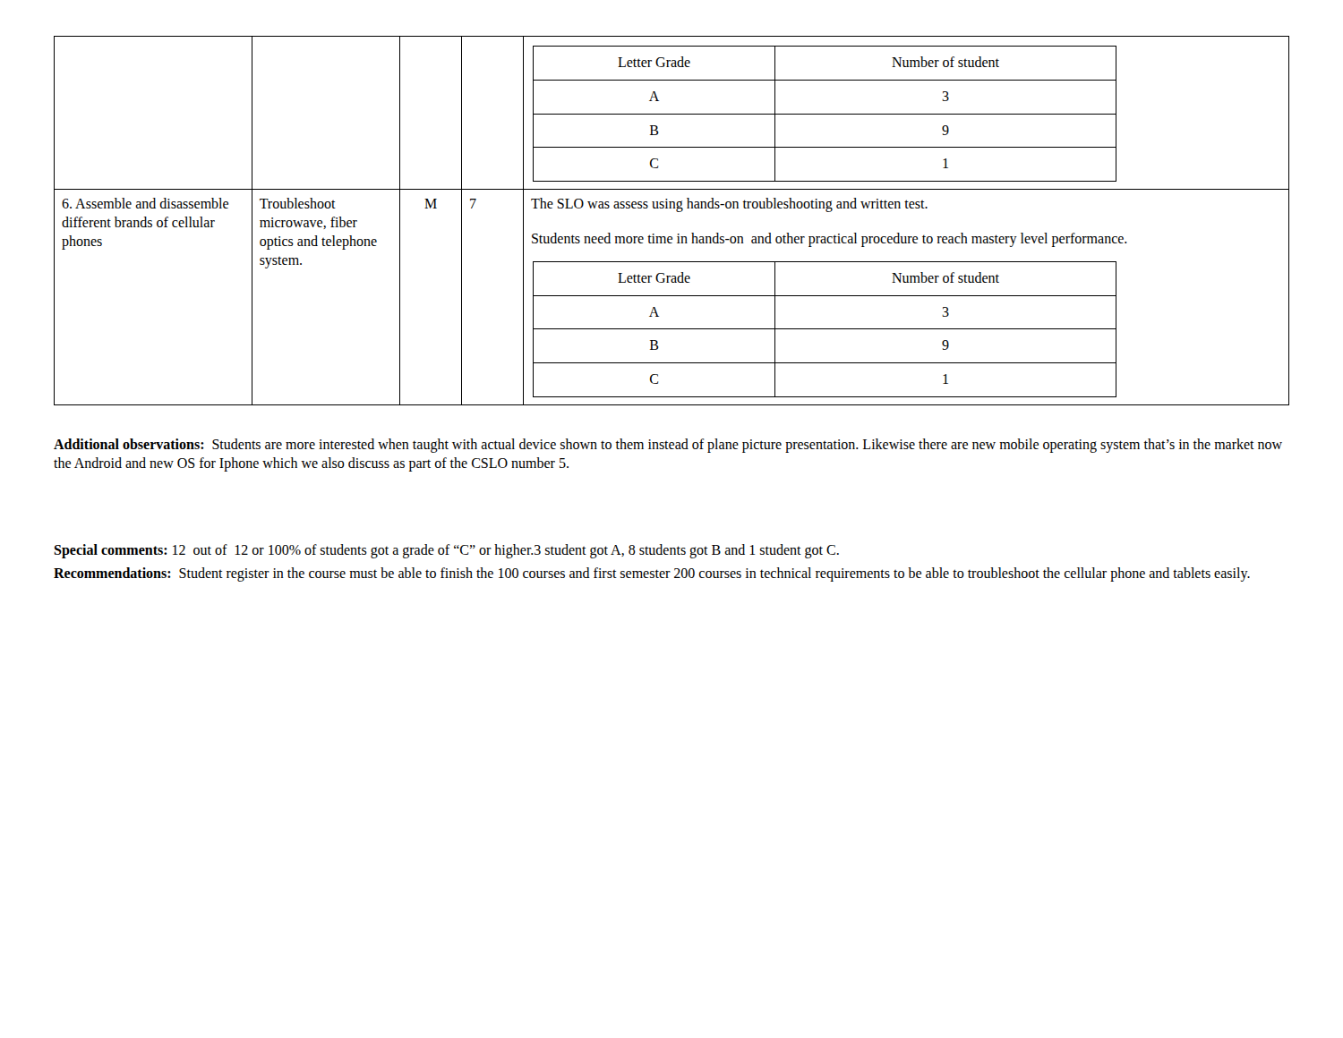| | | | | / Letter Grade / Number of student / / --- / --- / / A / 3 / / B / 9 / / C / 1 / |
| 6. Assemble and disassemble different brands of cellular phones | Troubleshoot microwave, fiber optics and telephone system. | M | 7 | The SLO was assess using hands-on troubleshooting and written test. Students need more time in hands-on and other practical procedure to reach mastery level performance. / Letter Grade / Number of student / / --- / --- / / A / 3 / / B / 9 / / C / 1 / |
Additional observations: Students are more interested when taught with actual device shown to them instead of plane picture presentation. Likewise there are new mobile operating system that’s in the market now the Android and new OS for Iphone which we also discuss as part of the CSLO number 5.
Special comments: 12 out of 12 or 100% of students got a grade of “C” or higher.3 student got A, 8 students got B and 1 student got C.
Recommendations: Student register in the course must be able to finish the 100 courses and first semester 200 courses in technical requirements to be able to troubleshoot the cellular phone and tablets easily.